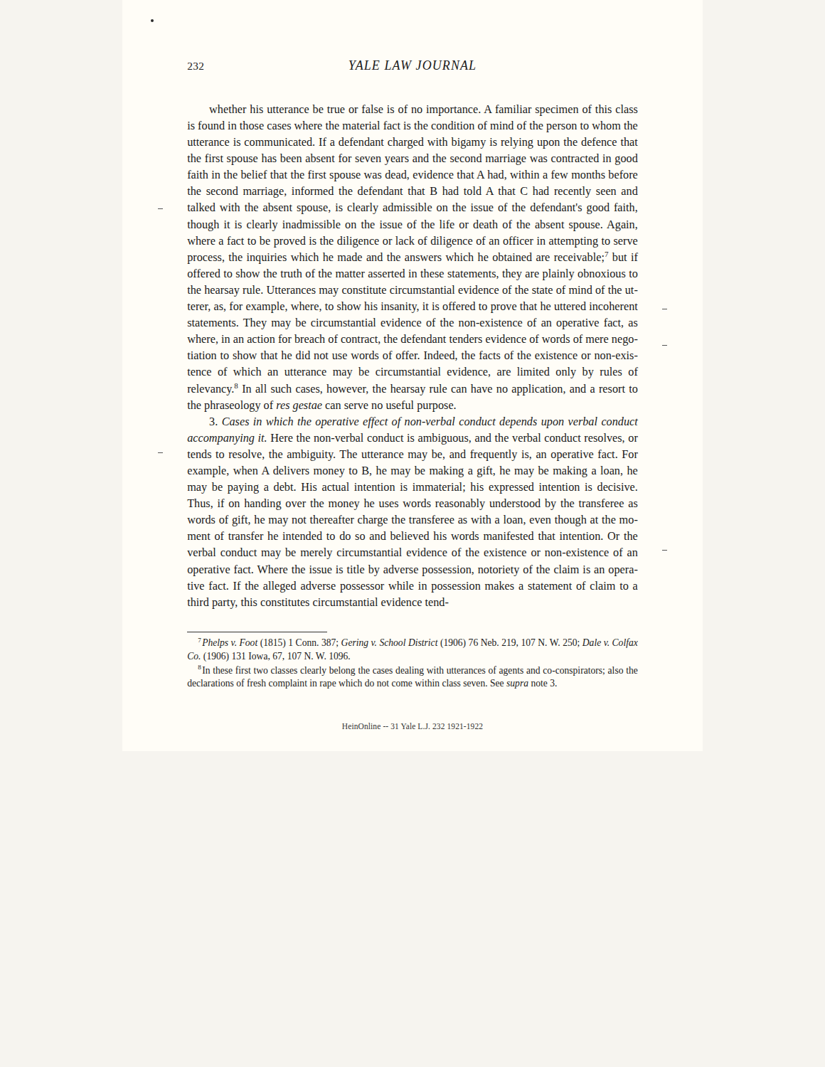232
YALE LAW JOURNAL
whether his utterance be true or false is of no importance. A familiar specimen of this class is found in those cases where the material fact is the condition of mind of the person to whom the utterance is communicated. If a defendant charged with bigamy is relying upon the defence that the first spouse has been absent for seven years and the second marriage was contracted in good faith in the belief that the first spouse was dead, evidence that A had, within a few months before the second marriage, informed the defendant that B had told A that C had recently seen and talked with the absent spouse, is clearly admissible on the issue of the defendant's good faith, though it is clearly inadmissible on the issue of the life or death of the absent spouse. Again, where a fact to be proved is the diligence or lack of diligence of an officer in attempting to serve process, the inquiries which he made and the answers which he obtained are receivable;7 but if offered to show the truth of the matter asserted in these statements, they are plainly obnoxious to the hearsay rule. Utterances may constitute circumstantial evidence of the state of mind of the utterer, as, for example, where, to show his insanity, it is offered to prove that he uttered incoherent statements. They may be circumstantial evidence of the non-existence of an operative fact, as where, in an action for breach of contract, the defendant tenders evidence of words of mere negotiation to show that he did not use words of offer. Indeed, the facts of the existence or non-existence of which an utterance may be circumstantial evidence, are limited only by rules of relevancy.8 In all such cases, however, the hearsay rule can have no application, and a resort to the phraseology of res gestae can serve no useful purpose.
3. Cases in which the operative effect of non-verbal conduct depends upon verbal conduct accompanying it. Here the non-verbal conduct is ambiguous, and the verbal conduct resolves, or tends to resolve, the ambiguity. The utterance may be, and frequently is, an operative fact. For example, when A delivers money to B, he may be making a gift, he may be making a loan, he may be paying a debt. His actual intention is immaterial; his expressed intention is decisive. Thus, if on handing over the money he uses words reasonably understood by the transferee as words of gift, he may not thereafter charge the transferee as with a loan, even though at the moment of transfer he intended to do so and believed his words manifested that intention. Or the verbal conduct may be merely circumstantial evidence of the existence or non-existence of an operative fact. Where the issue is title by adverse possession, notoriety of the claim is an operative fact. If the alleged adverse possessor while in possession makes a statement of claim to a third party, this constitutes circumstantial evidence tend-
7Phelps v. Foot (1815) 1 Conn. 387; Gering v. School District (1906) 76 Neb. 219, 107 N. W. 250; Dale v. Colfax Co. (1906) 131 Iowa, 67, 107 N. W. 1096.
8In these first two classes clearly belong the cases dealing with utterances of agents and co-conspirators; also the declarations of fresh complaint in rape which do not come within class seven. See supra note 3.
HeinOnline -- 31 Yale L.J. 232 1921-1922